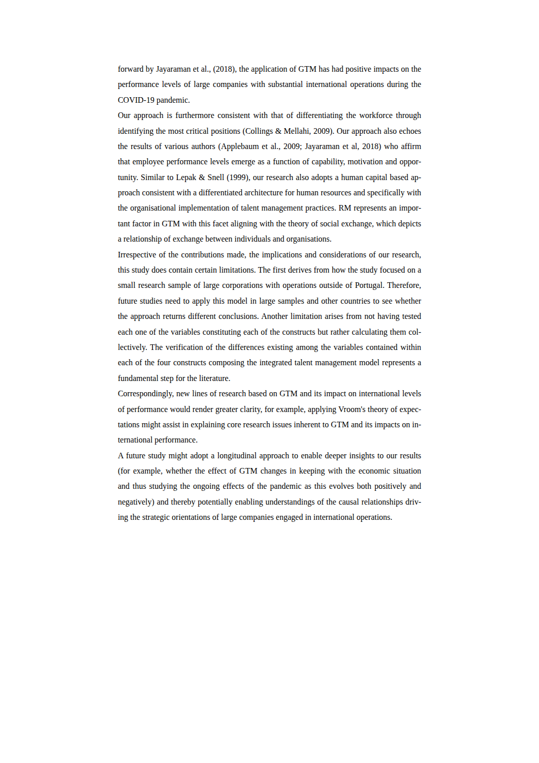forward by Jayaraman et al., (2018), the application of GTM has had positive impacts on the performance levels of large companies with substantial international operations during the COVID-19 pandemic.
Our approach is furthermore consistent with that of differentiating the workforce through identifying the most critical positions (Collings & Mellahi, 2009). Our approach also echoes the results of various authors (Applebaum et al., 2009; Jayaraman et al, 2018) who affirm that employee performance levels emerge as a function of capability, motivation and opportunity. Similar to Lepak & Snell (1999), our research also adopts a human capital based approach consistent with a differentiated architecture for human resources and specifically with the organisational implementation of talent management practices. RM represents an important factor in GTM with this facet aligning with the theory of social exchange, which depicts a relationship of exchange between individuals and organisations.
Irrespective of the contributions made, the implications and considerations of our research, this study does contain certain limitations. The first derives from how the study focused on a small research sample of large corporations with operations outside of Portugal. Therefore, future studies need to apply this model in large samples and other countries to see whether the approach returns different conclusions. Another limitation arises from not having tested each one of the variables constituting each of the constructs but rather calculating them collectively. The verification of the differences existing among the variables contained within each of the four constructs composing the integrated talent management model represents a fundamental step for the literature.
Correspondingly, new lines of research based on GTM and its impact on international levels of performance would render greater clarity, for example, applying Vroom's theory of expectations might assist in explaining core research issues inherent to GTM and its impacts on international performance.
A future study might adopt a longitudinal approach to enable deeper insights to our results (for example, whether the effect of GTM changes in keeping with the economic situation and thus studying the ongoing effects of the pandemic as this evolves both positively and negatively) and thereby potentially enabling understandings of the causal relationships driving the strategic orientations of large companies engaged in international operations.